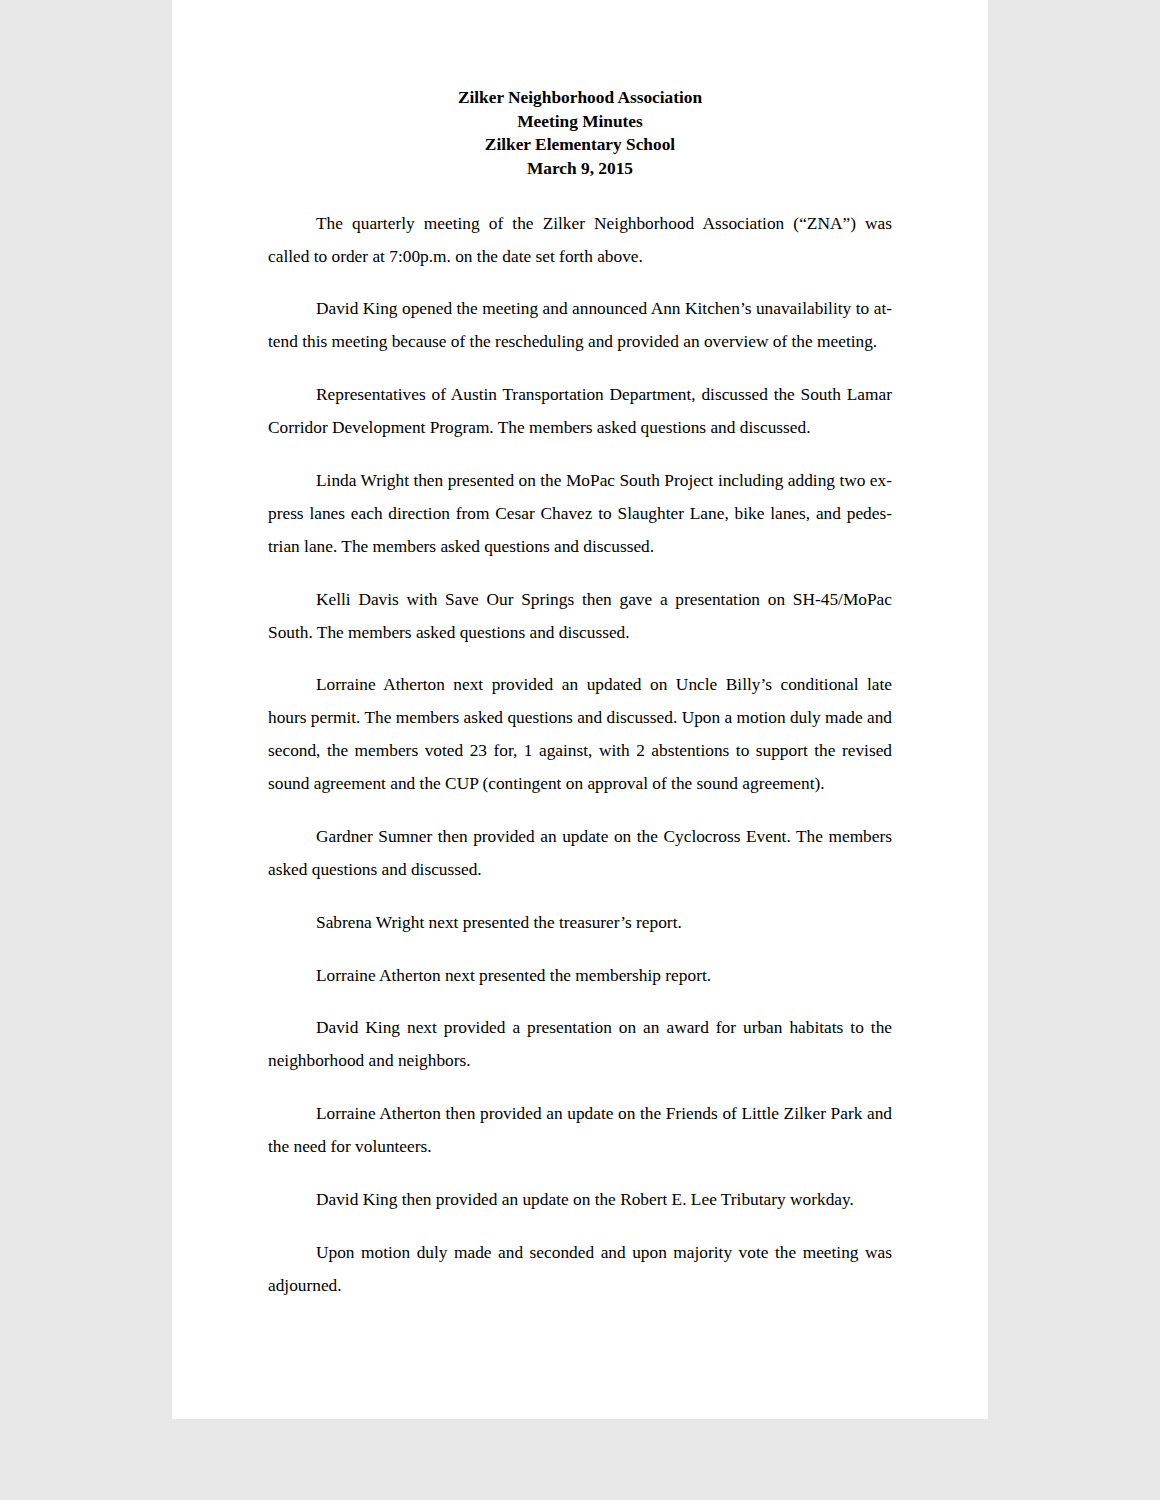Zilker Neighborhood Association
Meeting Minutes
Zilker Elementary School
March 9, 2015
The quarterly meeting of the Zilker Neighborhood Association (“ZNA”) was called to order at 7:00p.m. on the date set forth above.
David King opened the meeting and announced Ann Kitchen’s unavailability to attend this meeting because of the rescheduling and provided an overview of the meeting.
Representatives of Austin Transportation Department, discussed the South Lamar Corridor Development Program. The members asked questions and discussed.
Linda Wright then presented on the MoPac South Project including adding two express lanes each direction from Cesar Chavez to Slaughter Lane, bike lanes, and pedestrian lane. The members asked questions and discussed.
Kelli Davis with Save Our Springs then gave a presentation on SH-45/MoPac South. The members asked questions and discussed.
Lorraine Atherton next provided an updated on Uncle Billy’s conditional late hours permit. The members asked questions and discussed. Upon a motion duly made and second, the members voted 23 for, 1 against, with 2 abstentions to support the revised sound agreement and the CUP (contingent on approval of the sound agreement).
Gardner Sumner then provided an update on the Cyclocross Event. The members asked questions and discussed.
Sabrena Wright next presented the treasurer’s report.
Lorraine Atherton next presented the membership report.
David King next provided a presentation on an award for urban habitats to the neighborhood and neighbors.
Lorraine Atherton then provided an update on the Friends of Little Zilker Park and the need for volunteers.
David King then provided an update on the Robert E. Lee Tributary workday.
Upon motion duly made and seconded and upon majority vote the meeting was adjourned.